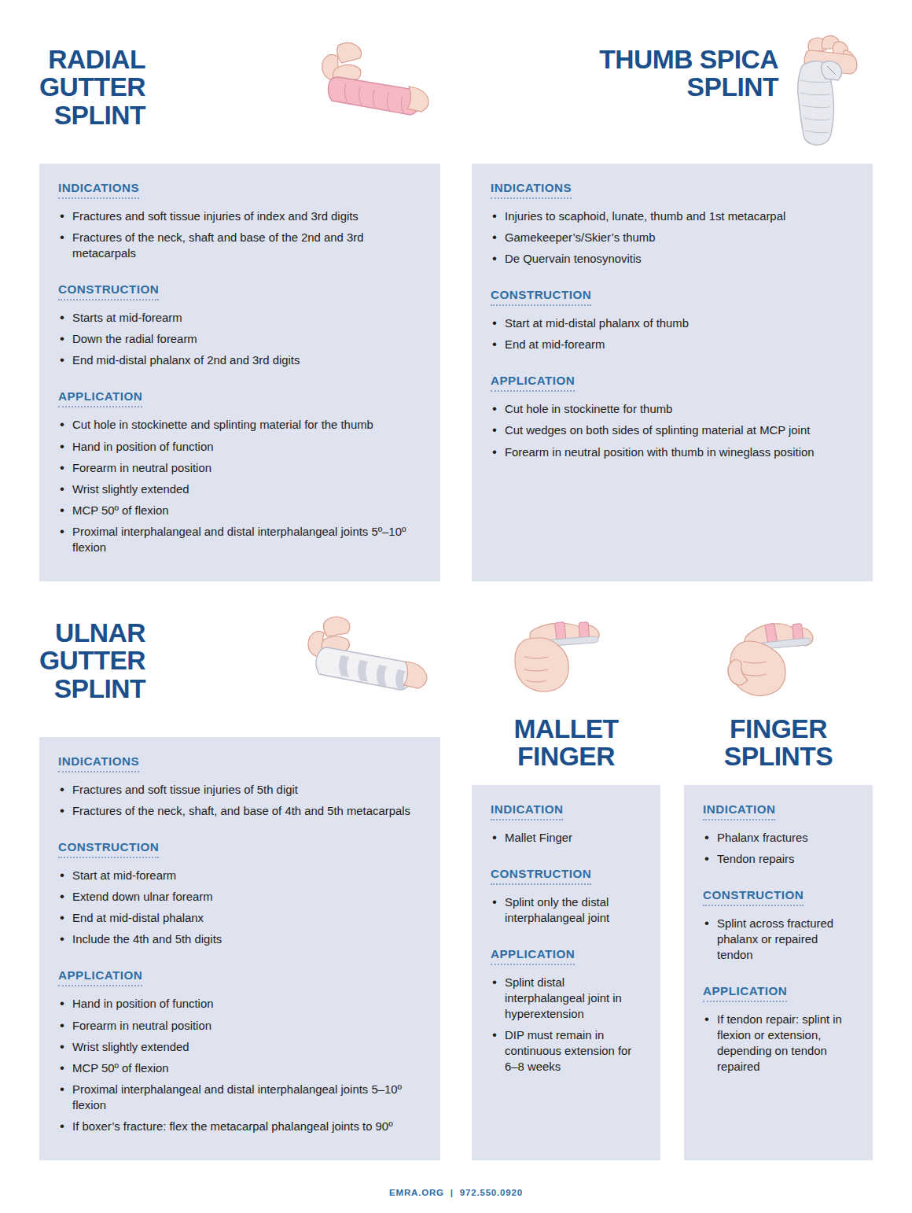Radial
Gutter
Splint
Indications
Fractures and soft tissue injuries of index and 3rd digits
Fractures of the neck, shaft and base of the 2nd and 3rd metacarpals
Construction
Starts at mid-forearm
Down the radial forearm
End mid-distal phalanx of 2nd and 3rd digits
Application
Cut hole in stockinette and splinting material for the thumb
Hand in position of function
Forearm in neutral position
Wrist slightly extended
MCP 50º of flexion
Proximal interphalangeal and distal interphalangeal joints 5º–10º flexion
Thumb Spica
Splint
Indications
Injuries to scaphoid, lunate, thumb and 1st metacarpal
Gamekeeper’s/Skier’s thumb
De Quervain tenosynovitis
Construction
Start at mid-distal phalanx of thumb
End at mid-forearm
Application
Cut hole in stockinette for thumb
Cut wedges on both sides of splinting material at MCP joint
Forearm in neutral position with thumb in wineglass position
Ulnar
Gutter
Splint
Indications
Fractures and soft tissue injuries of 5th digit
Fractures of the neck, shaft, and base of 4th and 5th metacarpals
Construction
Start at mid-forearm
Extend down ulnar forearm
End at mid-distal phalanx
Include the 4th and 5th digits
Application
Hand in position of function
Forearm in neutral position
Wrist slightly extended
MCP 50º of flexion
Proximal interphalangeal and distal interphalangeal joints 5–10º flexion
If boxer’s fracture: flex the metacarpal phalangeal joints to 90º
Mallet
Finger
Finger
Splints
Indication
Mallet Finger
Construction
Splint only the distal interphalangeal joint
Application
Splint distal interphalangeal joint in hyperextension
DIP must remain in continuous extension for 6–8 weeks
Indication
Phalanx fractures
Tendon repairs
Construction
Splint across fractured phalanx or repaired tendon
Application
If tendon repair: splint in flexion or extension, depending on tendon repaired
EMRA.ORG | 972.550.0920